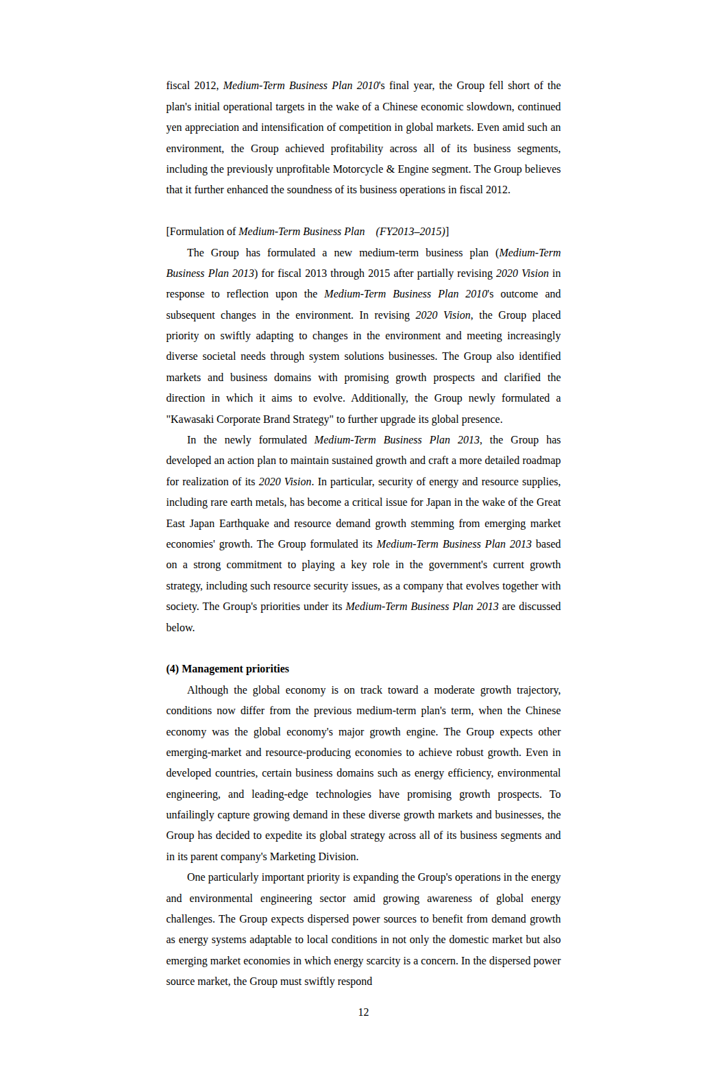fiscal 2012, Medium-Term Business Plan 2010's final year, the Group fell short of the plan's initial operational targets in the wake of a Chinese economic slowdown, continued yen appreciation and intensification of competition in global markets. Even amid such an environment, the Group achieved profitability across all of its business segments, including the previously unprofitable Motorcycle & Engine segment. The Group believes that it further enhanced the soundness of its business operations in fiscal 2012.
[Formulation of Medium-Term Business Plan (FY2013–2015)]
The Group has formulated a new medium-term business plan (Medium-Term Business Plan 2013) for fiscal 2013 through 2015 after partially revising 2020 Vision in response to reflection upon the Medium-Term Business Plan 2010's outcome and subsequent changes in the environment. In revising 2020 Vision, the Group placed priority on swiftly adapting to changes in the environment and meeting increasingly diverse societal needs through system solutions businesses. The Group also identified markets and business domains with promising growth prospects and clarified the direction in which it aims to evolve. Additionally, the Group newly formulated a "Kawasaki Corporate Brand Strategy" to further upgrade its global presence.
In the newly formulated Medium-Term Business Plan 2013, the Group has developed an action plan to maintain sustained growth and craft a more detailed roadmap for realization of its 2020 Vision. In particular, security of energy and resource supplies, including rare earth metals, has become a critical issue for Japan in the wake of the Great East Japan Earthquake and resource demand growth stemming from emerging market economies' growth. The Group formulated its Medium-Term Business Plan 2013 based on a strong commitment to playing a key role in the government's current growth strategy, including such resource security issues, as a company that evolves together with society. The Group's priorities under its Medium-Term Business Plan 2013 are discussed below.
(4) Management priorities
Although the global economy is on track toward a moderate growth trajectory, conditions now differ from the previous medium-term plan's term, when the Chinese economy was the global economy's major growth engine. The Group expects other emerging-market and resource-producing economies to achieve robust growth. Even in developed countries, certain business domains such as energy efficiency, environmental engineering, and leading-edge technologies have promising growth prospects. To unfailingly capture growing demand in these diverse growth markets and businesses, the Group has decided to expedite its global strategy across all of its business segments and in its parent company's Marketing Division.
One particularly important priority is expanding the Group's operations in the energy and environmental engineering sector amid growing awareness of global energy challenges. The Group expects dispersed power sources to benefit from demand growth as energy systems adaptable to local conditions in not only the domestic market but also emerging market economies in which energy scarcity is a concern. In the dispersed power source market, the Group must swiftly respond
12